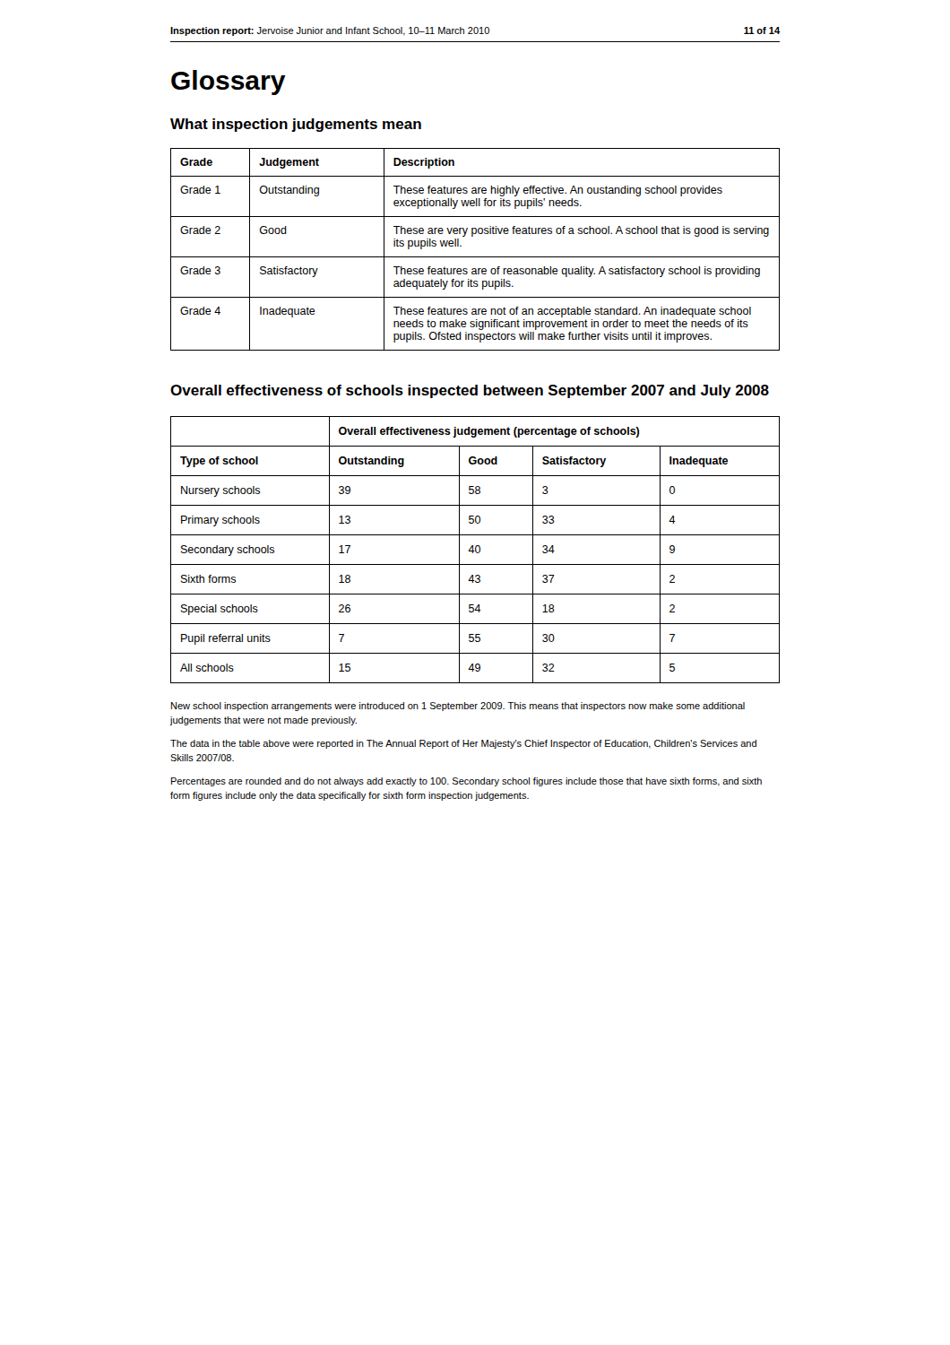Inspection report: Jervoise Junior and Infant School, 10–11 March 2010
11 of 14
Glossary
What inspection judgements mean
| Grade | Judgement | Description |
| --- | --- | --- |
| Grade 1 | Outstanding | These features are highly effective. An oustanding school provides exceptionally well for its pupils' needs. |
| Grade 2 | Good | These are very positive features of a school. A school that is good is serving its pupils well. |
| Grade 3 | Satisfactory | These features are of reasonable quality. A satisfactory school is providing adequately for its pupils. |
| Grade 4 | Inadequate | These features are not of an acceptable standard. An inadequate school needs to make significant improvement in order to meet the needs of its pupils. Ofsted inspectors will make further visits until it improves. |
Overall effectiveness of schools inspected between September 2007 and July 2008
| | Overall effectiveness judgement (percentage of schools) |
| --- | --- |
| Type of school | Outstanding | Good | Satisfactory | Inadequate |
| Nursery schools | 39 | 58 | 3 | 0 |
| Primary schools | 13 | 50 | 33 | 4 |
| Secondary schools | 17 | 40 | 34 | 9 |
| Sixth forms | 18 | 43 | 37 | 2 |
| Special schools | 26 | 54 | 18 | 2 |
| Pupil referral units | 7 | 55 | 30 | 7 |
| All schools | 15 | 49 | 32 | 5 |
New school inspection arrangements were introduced on 1 September 2009. This means that inspectors now make some additional judgements that were not made previously.
The data in the table above were reported in The Annual Report of Her Majesty's Chief Inspector of Education, Children's Services and Skills 2007/08.
Percentages are rounded and do not always add exactly to 100. Secondary school figures include those that have sixth forms, and sixth form figures include only the data specifically for sixth form inspection judgements.